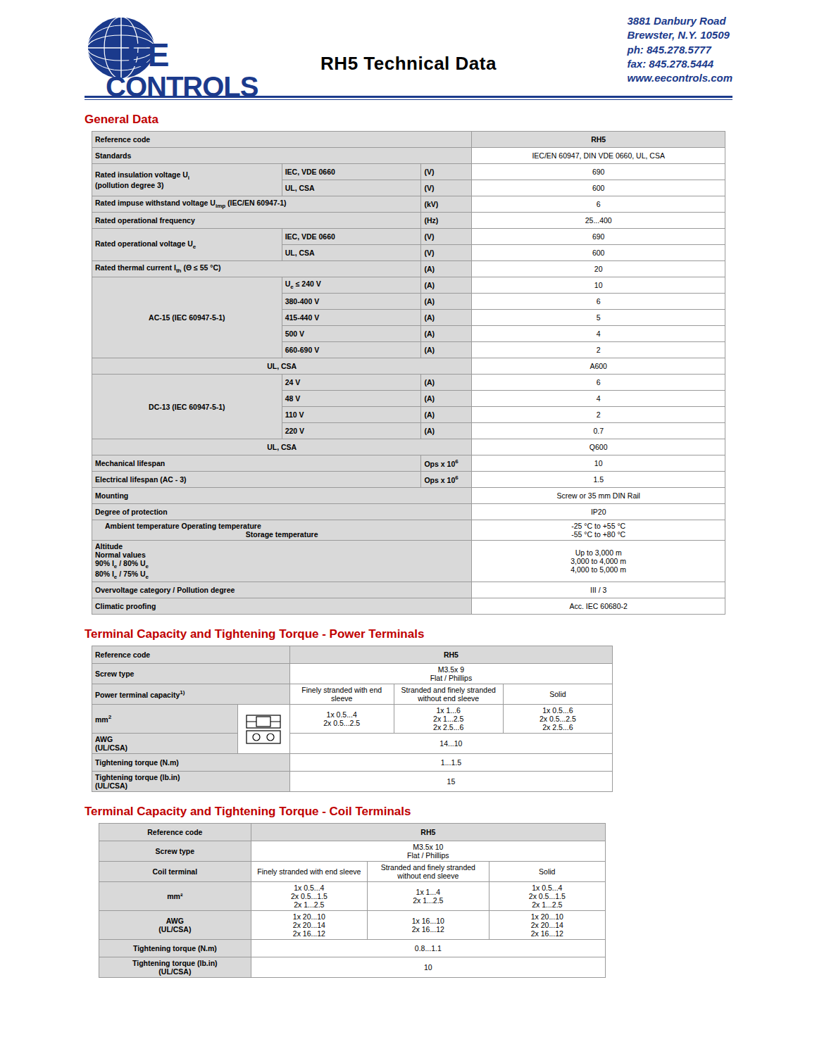EE
CONTROLS
RH5 Technical Data
3881 Danbury Road
Brewster, N.Y. 10509
ph: 845.278.5777
fax: 845.278.5444
www.eecontrols.com
General Data
| Reference code | RH5 |
| Standards | IEC/EN 60947, DIN VDE 0660, UL, CSA |
| Rated insulation voltage U i (pollution degree 3) | IEC, VDE 0660 | (V) | 690 |
| UL, CSA | (V) | 600 |
| Rated impuse withstand voltage U imp (IEC/EN 60947-1) | (kV) | 6 |
| Rated operational frequency | (Hz) | 25...400 |
| Rated operational voltage U e | IEC, VDE 0660 | (V) | 690 |
| UL, CSA | (V) | 600 |
| Rated thermal current I th (Θ ≤ 55 °C) | (A) | 20 |
| AC-15 (IEC 60947-5-1) | U e ≤ 240 V | (A) | 10 |
| 380-400 V | (A) | 6 |
| 415-440 V | (A) | 5 |
| 500 V | (A) | 4 |
| 660-690 V | (A) | 2 |
| UL, CSA | A600 |
| DC-13 (IEC 60947-5-1) | 24 V | (A) | 6 |
| 48 V | (A) | 4 |
| 110 V | (A) | 2 |
| 220 V | (A) | 0.7 |
| UL, CSA | Q600 |
| Mechanical lifespan | Ops x 10 6 | 10 |
| Electrical lifespan (AC - 3) | Ops x 10 6 | 1.5 |
| Mounting | Screw or 35 mm DIN Rail |
| Degree of protection | IP20 |
| Ambient temperature Operating temperature Storage temperature | -25 °C to +55 °C -55 °C to +80 °C |
| Altitude Normal values 90% I e / 80% U e 80% I e / 75% U e | Up to 3,000 m 3,000 to 4,000 m 4,000 to 5,000 m |
| Overvoltage category / Pollution degree | III / 3 |
| Climatic proofing | Acc. IEC 60680-2 |
Terminal Capacity and Tightening Torque - Power Terminals
| Reference code | RH5 |
| Screw type | M3.5x 9 Flat / Phillips |
| Power terminal capacity 1) | Finely stranded with end sleeve | Stranded and finely stranded without end sleeve | Solid |
| mm 2 | | 1x 0.5...4 2x 0.5...2.5 | 1x 1...6 2x 1...2.5 2x 2.5...6 | 1x 0.5...6 2x 0.5...2.5 2x 2.5...6 |
| AWG (UL/CSA) | 14...10 |
| Tightening torque (N.m) | 1...1.5 |
| Tightening torque (lb.in) (UL/CSA) | 15 |
Terminal Capacity and Tightening Torque - Coil Terminals
| Reference code | RH5 |
| Screw type | M3.5x 10 Flat / Phillips |
| Coil terminal | Finely stranded with end sleeve | Stranded and finely stranded without end sleeve | Solid |
| mm² | 1x 0.5...4 2x 0.5...1.5 2x 1...2.5 | 1x 1...4 2x 1...2.5 | 1x 0.5...4 2x 0.5...1.5 2x 1...2.5 |
| AWG (UL/CSA) | 1x 20...10 2x 20...14 2x 16...12 | 1x 16...10 2x 16...12 | 1x 20...10 2x 20...14 2x 16...12 |
| Tightening torque (N.m) | 0.8...1.1 |
| Tightening torque (lb.in) (UL/CSA) | 10 |